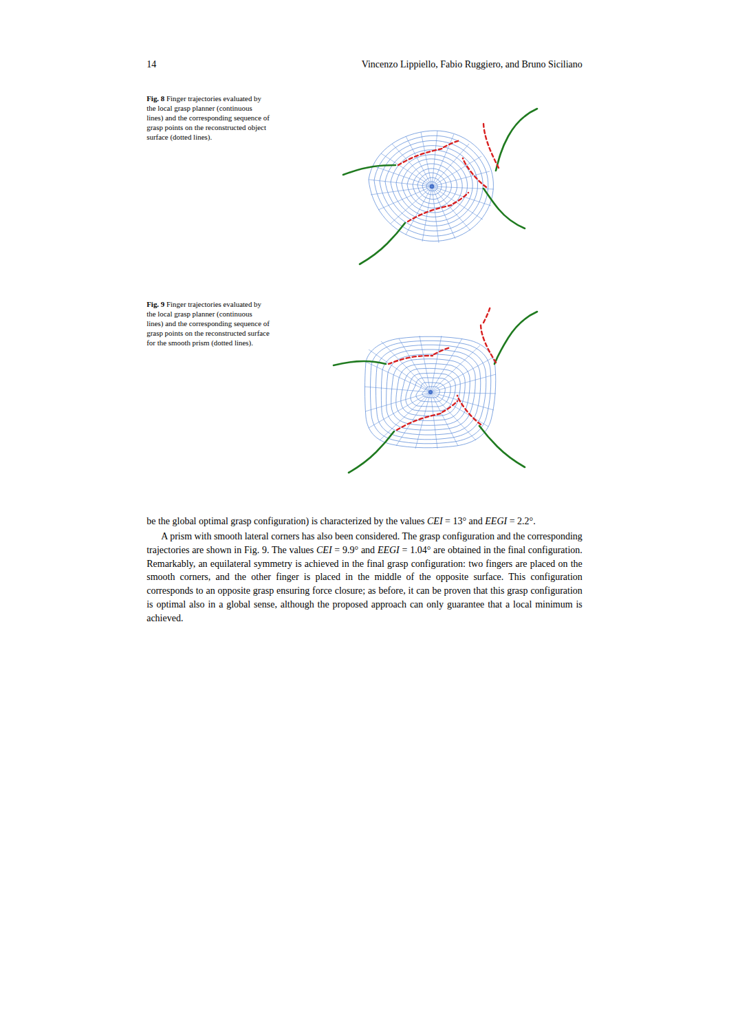14 Vincenzo Lippiello, Fabio Ruggiero, and Bruno Siciliano
Fig. 8 Finger trajectories evaluated by the local grasp planner (continuous lines) and the corresponding sequence of grasp points on the reconstructed object surface (dotted lines).
Fig. 9 Finger trajectories evaluated by the local grasp planner (continuous lines) and the corresponding sequence of grasp points on the reconstructed surface for the smooth prism (dotted lines).
be the global optimal grasp configuration) is characterized by the values CEI = 13° and EEGI = 2.2°.
A prism with smooth lateral corners has also been considered. The grasp configuration and the corresponding trajectories are shown in Fig. 9. The values CEI = 9.9° and EEGI = 1.04° are obtained in the final configuration. Remarkably, an equilateral symmetry is achieved in the final grasp configuration: two fingers are placed on the smooth corners, and the other finger is placed in the middle of the opposite surface. This configuration corresponds to an opposite grasp ensuring force closure; as before, it can be proven that this grasp configuration is optimal also in a global sense, although the proposed approach can only guarantee that a local minimum is achieved.